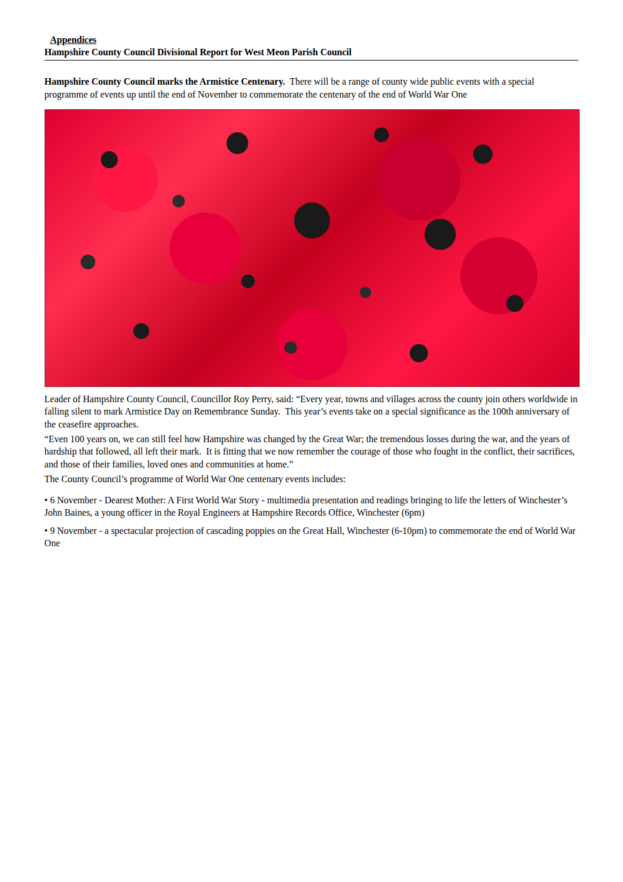Appendices
Hampshire County Council Divisional Report for West Meon Parish Council
Hampshire County Council marks the Armistice Centenary. There will be a range of county wide public events with a special programme of events up until the end of November to commemorate the centenary of the end of World War One
Leader of Hampshire County Council, Councillor Roy Perry, said: “Every year, towns and villages across the county join others worldwide in falling silent to mark Armistice Day on Remembrance Sunday. This year’s events take on a special significance as the 100th anniversary of the ceasefire approaches.
“Even 100 years on, we can still feel how Hampshire was changed by the Great War; the tremendous losses during the war, and the years of hardship that followed, all left their mark. It is fitting that we now remember the courage of those who fought in the conflict, their sacrifices, and those of their families, loved ones and communities at home.”
The County Council’s programme of World War One centenary events includes:
• 6 November - Dearest Mother: A First World War Story - multimedia presentation and readings bringing to life the letters of Winchester’s John Baines, a young officer in the Royal Engineers at Hampshire Records Office, Winchester (6pm)
• 9 November - a spectacular projection of cascading poppies on the Great Hall, Winchester (6-10pm) to commemorate the end of World War One